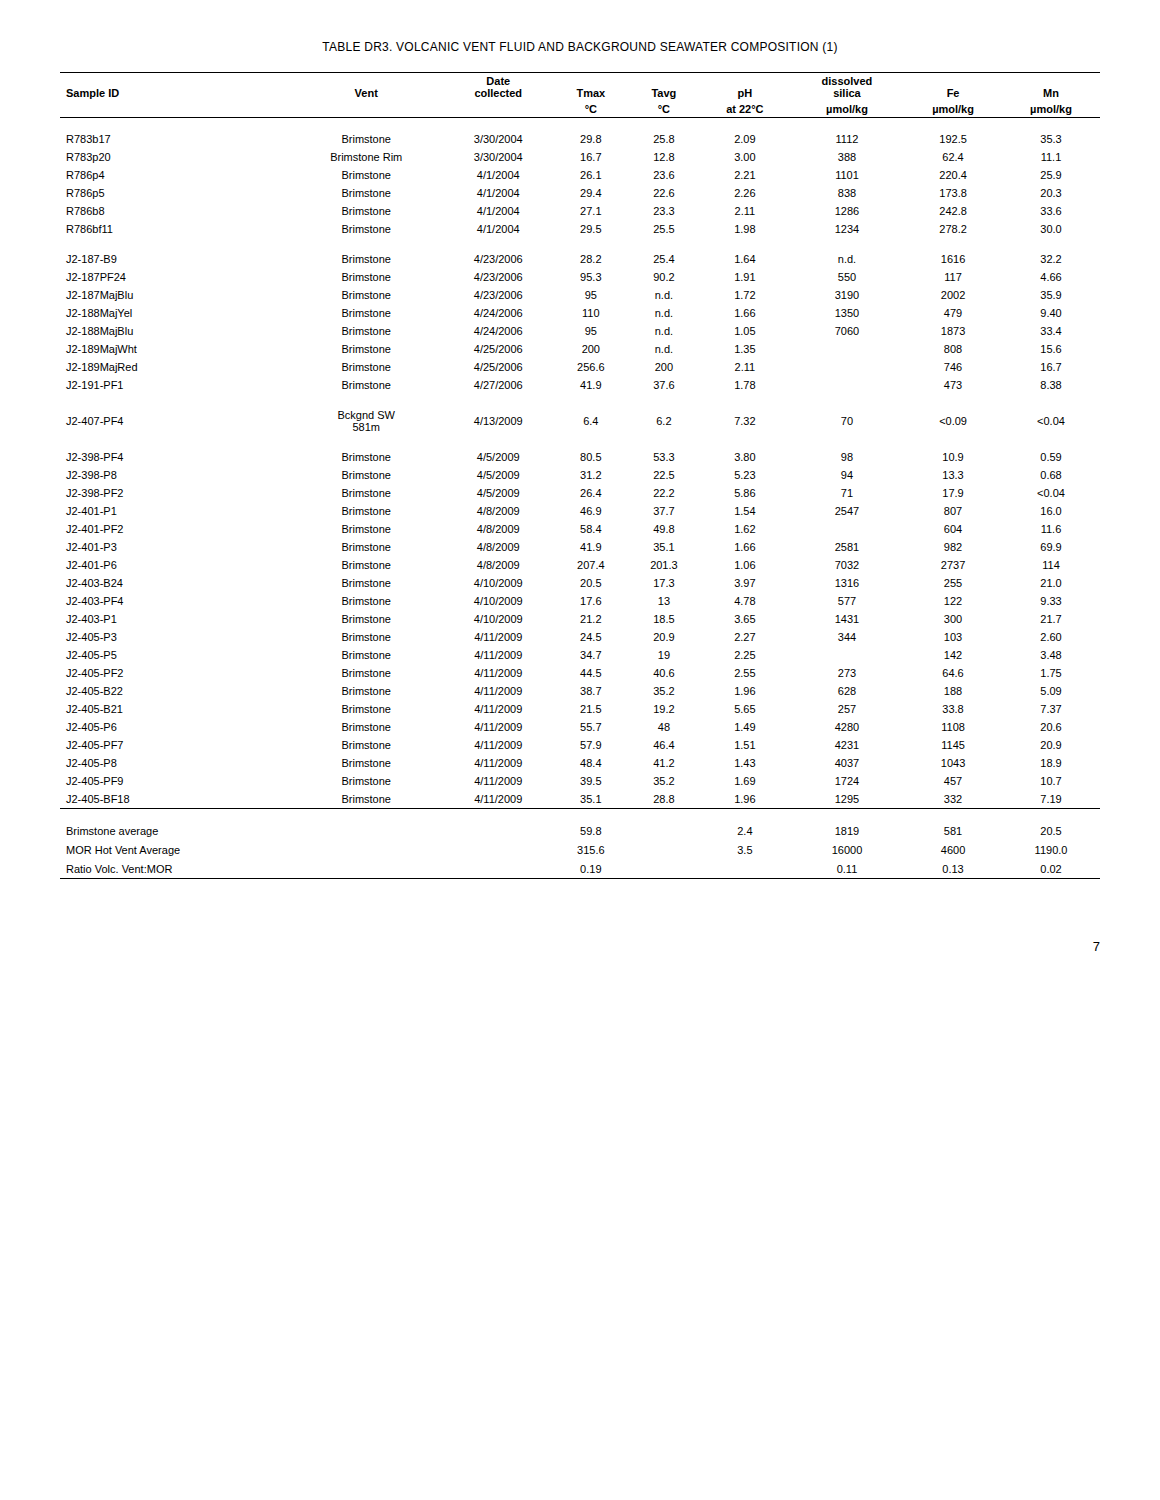TABLE DR3. VOLCANIC VENT FLUID AND BACKGROUND SEAWATER COMPOSITION (1)
| Sample ID | Vent | Date collected | Tmax | Tavg | pH | dissolved silica | Fe | Mn |
| --- | --- | --- | --- | --- | --- | --- | --- | --- |
| | | | °C | °C | at 22°C | µmol/kg | µmol/kg | µmol/kg |
| R783b17 | Brimstone | 3/30/2004 | 29.8 | 25.8 | 2.09 | 1112 | 192.5 | 35.3 |
| R783p20 | Brimstone Rim | 3/30/2004 | 16.7 | 12.8 | 3.00 | 388 | 62.4 | 11.1 |
| R786p4 | Brimstone | 4/1/2004 | 26.1 | 23.6 | 2.21 | 1101 | 220.4 | 25.9 |
| R786p5 | Brimstone | 4/1/2004 | 29.4 | 22.6 | 2.26 | 838 | 173.8 | 20.3 |
| R786b8 | Brimstone | 4/1/2004 | 27.1 | 23.3 | 2.11 | 1286 | 242.8 | 33.6 |
| R786bf11 | Brimstone | 4/1/2004 | 29.5 | 25.5 | 1.98 | 1234 | 278.2 | 30.0 |
| J2-187-B9 | Brimstone | 4/23/2006 | 28.2 | 25.4 | 1.64 | n.d. | 1616 | 32.2 |
| J2-187PF24 | Brimstone | 4/23/2006 | 95.3 | 90.2 | 1.91 | 550 | 117 | 4.66 |
| J2-187MajBlu | Brimstone | 4/23/2006 | 95 | n.d. | 1.72 | 3190 | 2002 | 35.9 |
| J2-188MajYel | Brimstone | 4/24/2006 | 110 | n.d. | 1.66 | 1350 | 479 | 9.40 |
| J2-188MajBlu | Brimstone | 4/24/2006 | 95 | n.d. | 1.05 | 7060 | 1873 | 33.4 |
| J2-189MajWht | Brimstone | 4/25/2006 | 200 | n.d. | 1.35 | | 808 | 15.6 |
| J2-189MajRed | Brimstone | 4/25/2006 | 256.6 | 200 | 2.11 | | 746 | 16.7 |
| J2-191-PF1 | Brimstone | 4/27/2006 | 41.9 | 37.6 | 1.78 | | 473 | 8.38 |
| J2-407-PF4 | Bckgnd SW 581m | 4/13/2009 | 6.4 | 6.2 | 7.32 | 70 | <0.09 | <0.04 |
| J2-398-PF4 | Brimstone | 4/5/2009 | 80.5 | 53.3 | 3.80 | 98 | 10.9 | 0.59 |
| J2-398-P8 | Brimstone | 4/5/2009 | 31.2 | 22.5 | 5.23 | 94 | 13.3 | 0.68 |
| J2-398-PF2 | Brimstone | 4/5/2009 | 26.4 | 22.2 | 5.86 | 71 | 17.9 | <0.04 |
| J2-401-P1 | Brimstone | 4/8/2009 | 46.9 | 37.7 | 1.54 | 2547 | 807 | 16.0 |
| J2-401-PF2 | Brimstone | 4/8/2009 | 58.4 | 49.8 | 1.62 | | 604 | 11.6 |
| J2-401-P3 | Brimstone | 4/8/2009 | 41.9 | 35.1 | 1.66 | 2581 | 982 | 69.9 |
| J2-401-P6 | Brimstone | 4/8/2009 | 207.4 | 201.3 | 1.06 | 7032 | 2737 | 114 |
| J2-403-B24 | Brimstone | 4/10/2009 | 20.5 | 17.3 | 3.97 | 1316 | 255 | 21.0 |
| J2-403-PF4 | Brimstone | 4/10/2009 | 17.6 | 13 | 4.78 | 577 | 122 | 9.33 |
| J2-403-P1 | Brimstone | 4/10/2009 | 21.2 | 18.5 | 3.65 | 1431 | 300 | 21.7 |
| J2-405-P3 | Brimstone | 4/11/2009 | 24.5 | 20.9 | 2.27 | 344 | 103 | 2.60 |
| J2-405-P5 | Brimstone | 4/11/2009 | 34.7 | 19 | 2.25 | | 142 | 3.48 |
| J2-405-PF2 | Brimstone | 4/11/2009 | 44.5 | 40.6 | 2.55 | 273 | 64.6 | 1.75 |
| J2-405-B22 | Brimstone | 4/11/2009 | 38.7 | 35.2 | 1.96 | 628 | 188 | 5.09 |
| J2-405-B21 | Brimstone | 4/11/2009 | 21.5 | 19.2 | 5.65 | 257 | 33.8 | 7.37 |
| J2-405-P6 | Brimstone | 4/11/2009 | 55.7 | 48 | 1.49 | 4280 | 1108 | 20.6 |
| J2-405-PF7 | Brimstone | 4/11/2009 | 57.9 | 46.4 | 1.51 | 4231 | 1145 | 20.9 |
| J2-405-P8 | Brimstone | 4/11/2009 | 48.4 | 41.2 | 1.43 | 4037 | 1043 | 18.9 |
| J2-405-PF9 | Brimstone | 4/11/2009 | 39.5 | 35.2 | 1.69 | 1724 | 457 | 10.7 |
| J2-405-BF18 | Brimstone | 4/11/2009 | 35.1 | 28.8 | 1.96 | 1295 | 332 | 7.19 |
| Brimstone average | | | 59.8 | | 2.4 | 1819 | 581 | 20.5 |
| MOR Hot Vent Average | | | 315.6 | | 3.5 | 16000 | 4600 | 1190.0 |
| Ratio Volc. Vent:MOR | | | 0.19 | | | 0.11 | 0.13 | 0.02 |
7